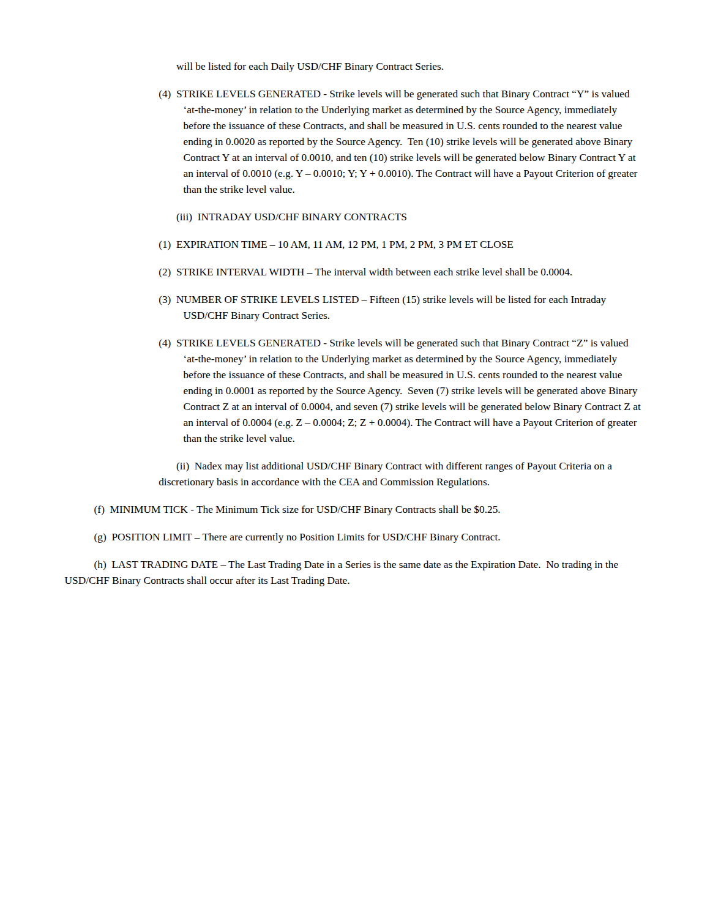will be listed for each Daily USD/CHF Binary Contract Series.
(4) STRIKE LEVELS GENERATED - Strike levels will be generated such that Binary Contract “Y” is valued ‘at-the-money’ in relation to the Underlying market as determined by the Source Agency, immediately before the issuance of these Contracts, and shall be measured in U.S. cents rounded to the nearest value ending in 0.0020 as reported by the Source Agency. Ten (10) strike levels will be generated above Binary Contract Y at an interval of 0.0010, and ten (10) strike levels will be generated below Binary Contract Y at an interval of 0.0010 (e.g. Y – 0.0010; Y; Y + 0.0010). The Contract will have a Payout Criterion of greater than the strike level value.
(iii) INTRADAY USD/CHF BINARY CONTRACTS
(1) EXPIRATION TIME – 10 AM, 11 AM, 12 PM, 1 PM, 2 PM, 3 PM ET CLOSE
(2) STRIKE INTERVAL WIDTH – The interval width between each strike level shall be 0.0004.
(3) NUMBER OF STRIKE LEVELS LISTED – Fifteen (15) strike levels will be listed for each Intraday USD/CHF Binary Contract Series.
(4) STRIKE LEVELS GENERATED - Strike levels will be generated such that Binary Contract “Z” is valued ‘at-the-money’ in relation to the Underlying market as determined by the Source Agency, immediately before the issuance of these Contracts, and shall be measured in U.S. cents rounded to the nearest value ending in 0.0001 as reported by the Source Agency. Seven (7) strike levels will be generated above Binary Contract Z at an interval of 0.0004, and seven (7) strike levels will be generated below Binary Contract Z at an interval of 0.0004 (e.g. Z – 0.0004; Z; Z + 0.0004). The Contract will have a Payout Criterion of greater than the strike level value.
(ii) Nadex may list additional USD/CHF Binary Contract with different ranges of Payout Criteria on a discretionary basis in accordance with the CEA and Commission Regulations.
(f) MINIMUM TICK - The Minimum Tick size for USD/CHF Binary Contracts shall be $0.25.
(g) POSITION LIMIT – There are currently no Position Limits for USD/CHF Binary Contract.
(h) LAST TRADING DATE – The Last Trading Date in a Series is the same date as the Expiration Date. No trading in the USD/CHF Binary Contracts shall occur after its Last Trading Date.